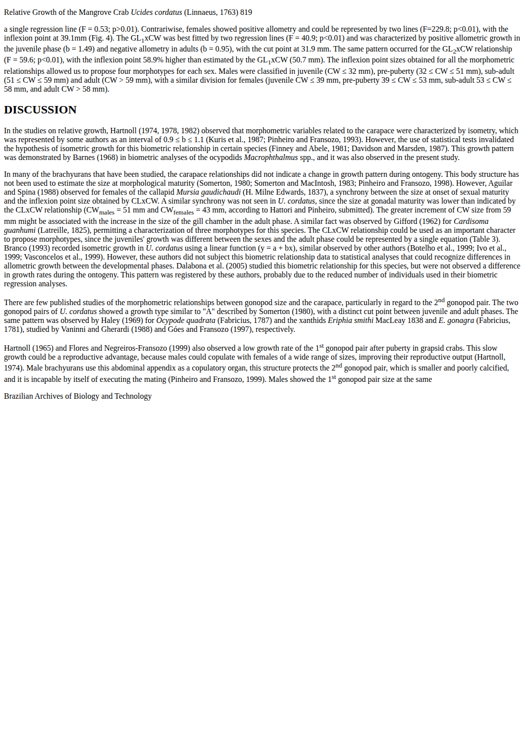Relative Growth of the Mangrove Crab Ucides cordatus (Linnaeus, 1763) 819
a single regression line (F = 0.53; p>0.01). Contrariwise, females showed positive allometry and could be represented by two lines (F=229.8; p<0.01), with the inflexion point at 39.1mm (Fig. 4). The GL1xCW was best fitted by two regression lines (F = 40.9; p<0.01) and was characterized by positive allometric growth in the juvenile phase (b = 1.49) and negative allometry in adults (b = 0.95), with the cut point at 31.9 mm. The same pattern occurred for the GL2xCW relationship (F = 59.6; p<0.01), with the inflexion point 58.9% higher than estimated by the GL1xCW (50.7 mm). The inflexion point sizes obtained for all the morphometric relationships allowed us to propose four morphotypes for each sex. Males were classified in juvenile (CW ≤ 32 mm), pre-puberty (32 ≤ CW ≤ 51 mm), sub-adult (51 ≤ CW ≤ 59 mm) and adult (CW > 59 mm), with a similar division for females (juvenile CW ≤ 39 mm, pre-puberty 39 ≤ CW ≤ 53 mm, sub-adult 53 ≤ CW ≤ 58 mm, and adult CW > 58 mm).
DISCUSSION
In the studies on relative growth, Hartnoll (1974, 1978, 1982) observed that morphometric variables related to the carapace were characterized by isometry, which was represented by some authors as an interval of 0.9 ≤ b ≤ 1.1 (Kuris et al., 1987; Pinheiro and Fransozo, 1993). However, the use of statistical tests invalidated the hypothesis of isometric growth for this biometric relationship in certain species (Finney and Abele, 1981; Davidson and Marsden, 1987). This growth pattern was demonstrated by Barnes (1968) in biometric analyses of the ocypodids Macrophthalmus spp., and it was also observed in the present study.
In many of the brachyurans that have been studied, the carapace relationships did not indicate a change in growth pattern during ontogeny. This body structure has not been used to estimate the size at morphological maturity (Somerton, 1980; Somerton and MacIntosh, 1983; Pinheiro and Fransozo, 1998). However, Aguilar and Spina (1988) observed for females of the callapid Mursia gaudichaudi (H. Milne Edwards, 1837), a synchrony between the size at onset of sexual maturity and the inflexion point size obtained by CLxCW. A similar synchrony was not seen in U. cordatus, since the size at gonadal maturity was lower than indicated by the CLxCW relationship (CWmales = 51 mm and CWfemales = 43 mm, according to Hattori and Pinheiro, submitted). The greater increment of CW size from 59 mm might be associated with the increase in the size of the gill chamber in the adult phase. A similar fact was observed by Gifford (1962) for Cardisoma guanhumi (Latreille, 1825), permitting a characterization of three morphotypes for this species. The CLxCW relationship could be used as an important character to propose morphotypes, since the juveniles' growth was different between the sexes and the adult phase could be represented by a single equation (Table 3). Branco (1993) recorded isometric growth in U. cordatus using a linear function (y = a + bx), similar observed by other authors (Botelho et al., 1999; Ivo et al., 1999; Vasconcelos et al., 1999). However, these authors did not subject this biometric relationship data to statistical analyses that could recognize differences in allometric growth between the developmental phases. Dalabona et al. (2005) studied this biometric relationship for this species, but were not observed a difference in growth rates during the ontogeny. This pattern was registered by these authors, probably due to the reduced number of individuals used in their biometric regression analyses.
There are few published studies of the morphometric relationships between gonopod size and the carapace, particularly in regard to the 2nd gonopod pair. The two gonopod pairs of U. cordatus showed a growth type similar to "A" described by Somerton (1980), with a distinct cut point between juvenile and adult phases. The same pattern was observed by Haley (1969) for Ocypode quadrata (Fabricius, 1787) and the xanthids Eriphia smithi MacLeay 1838 and E. gonagra (Fabricius, 1781), studied by Vaninni and Gherardi (1988) and Góes and Fransozo (1997), respectively.
Hartnoll (1965) and Flores and Negreiros-Fransozo (1999) also observed a low growth rate of the 1st gonopod pair after puberty in grapsid crabs. This slow growth could be a reproductive advantage, because males could copulate with females of a wide range of sizes, improving their reproductive output (Hartnoll, 1974). Male brachyurans use this abdominal appendix as a copulatory organ, this structure protects the 2nd gonopod pair, which is smaller and poorly calcified, and it is incapable by itself of executing the mating (Pinheiro and Fransozo, 1999). Males showed the 1st gonopod pair size at the same
Brazilian Archives of Biology and Technology